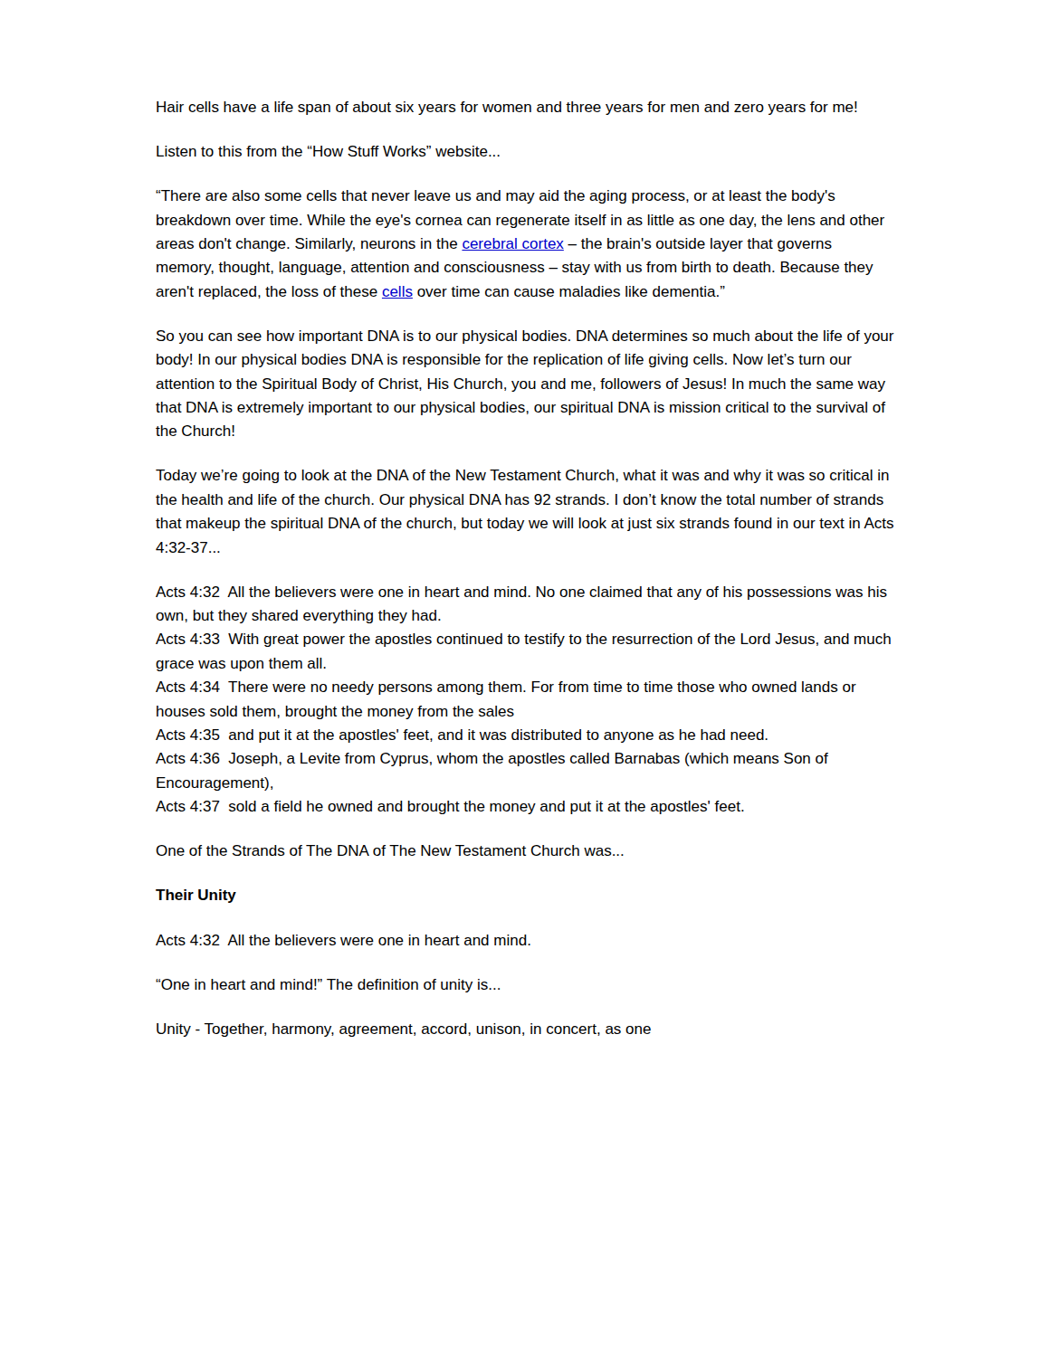Hair cells have a life span of about six years for women and three years for men and zero years for me!
Listen to this from the “How Stuff Works” website...
“There are also some cells that never leave us and may aid the aging process, or at least the body's breakdown over time. While the eye's cornea can regenerate itself in as little as one day, the lens and other areas don't change. Similarly, neurons in the cerebral cortex – the brain's outside layer that governs memory, thought, language, attention and consciousness – stay with us from birth to death. Because they aren't replaced, the loss of these cells over time can cause maladies like dementia.”
So you can see how important DNA is to our physical bodies. DNA determines so much about the life of your body! In our physical bodies DNA is responsible for the replication of life giving cells. Now let’s turn our attention to the Spiritual Body of Christ, His Church, you and me, followers of Jesus! In much the same way that DNA is extremely important to our physical bodies, our spiritual DNA is mission critical to the survival of the Church!
Today we’re going to look at the DNA of the New Testament Church, what it was and why it was so critical in the health and life of the church. Our physical DNA has 92 strands. I don’t know the total number of strands that makeup the spiritual DNA of the church, but today we will look at just six strands found in our text in Acts 4:32-37...
Acts 4:32 All the believers were one in heart and mind. No one claimed that any of his possessions was his own, but they shared everything they had.
Acts 4:33 With great power the apostles continued to testify to the resurrection of the Lord Jesus, and much grace was upon them all.
Acts 4:34 There were no needy persons among them. For from time to time those who owned lands or houses sold them, brought the money from the sales
Acts 4:35 and put it at the apostles' feet, and it was distributed to anyone as he had need.
Acts 4:36 Joseph, a Levite from Cyprus, whom the apostles called Barnabas (which means Son of Encouragement),
Acts 4:37 sold a field he owned and brought the money and put it at the apostles' feet.
One of the Strands of The DNA of The New Testament Church was...
Their Unity
Acts 4:32 All the believers were one in heart and mind.
“One in heart and mind!” The definition of unity is...
Unity - Together, harmony, agreement, accord, unison, in concert, as one